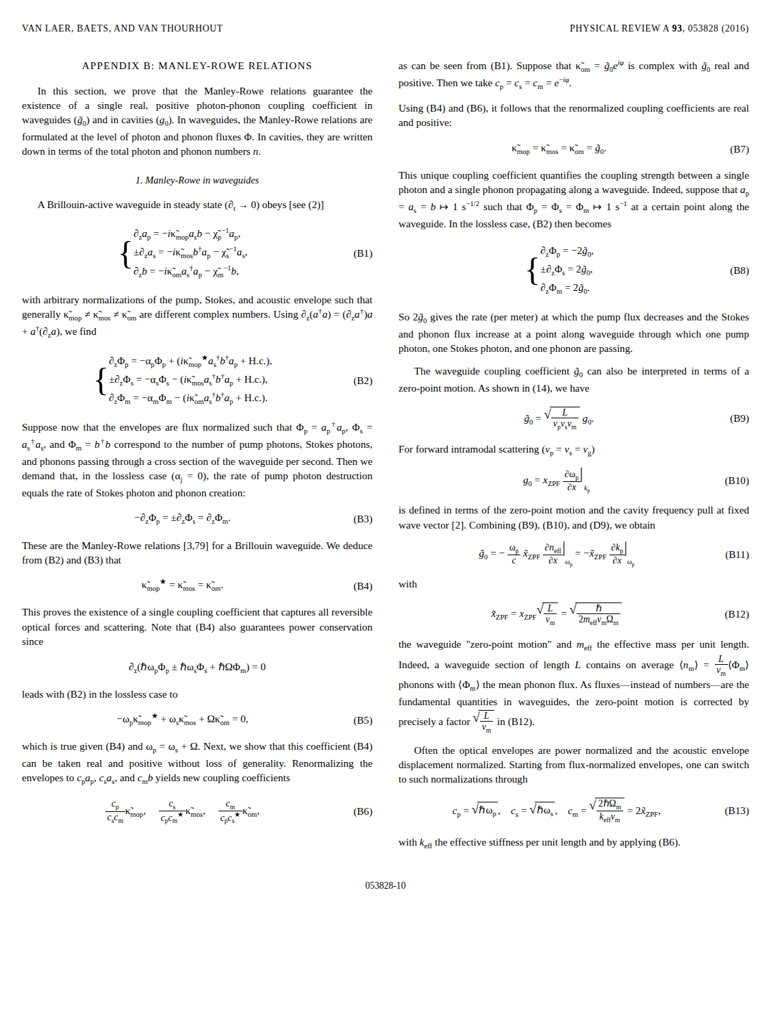VAN LAER, BAETS, AND VAN THOURHOUT
PHYSICAL REVIEW A 93, 053828 (2016)
APPENDIX B: MANLEY-ROWE RELATIONS
In this section, we prove that the Manley-Rowe relations guarantee the existence of a single real, positive photon-phonon coupling coefficient in waveguides (g̃0) and in cavities (g0). In waveguides, the Manley-Rowe relations are formulated at the level of photon and phonon fluxes Φ. In cavities, they are written down in terms of the total photon and phonon numbers n.
1. Manley-Rowe in waveguides
A Brillouin-active waveguide in steady state (∂t → 0) obeys [see (2)]
{
∂zap = −iκ̃mopasb − χ̃p−1ap,
±∂zas = −iκ̃mosb†ap − χ̃s−1as,
∂zb = −iκ̃omas†ap − χ̃m−1b,
(B1)
with arbitrary normalizations of the pump, Stokes, and acoustic envelope such that generally κ̃mop ≠ κ̃mos ≠ κ̃om are different complex numbers. Using ∂z(a†a) = (∂za†)a + a†(∂za), we find
{
∂zΦp = −αpΦp + (iκ̃mop★as†b†ap + H.c.),
±∂zΦs = −αsΦs − (iκ̃mosas†b†ap + H.c.),
∂zΦm = −αmΦm − (iκ̃omas†b†ap + H.c.).
(B2)
Suppose now that the envelopes are flux normalized such that Φp = ap†ap, Φs = as†as, and Φm = b†b correspond to the number of pump photons, Stokes photons, and phonons passing through a cross section of the waveguide per second. Then we demand that, in the lossless case (αj = 0), the rate of pump photon destruction equals the rate of Stokes photon and phonon creation:
−∂zΦp = ±∂zΦs = ∂zΦm.
(B3)
These are the Manley-Rowe relations [3,79] for a Brillouin waveguide. We deduce from (B2) and (B3) that
κ̃mop★ = κ̃mos = κ̃om.
(B4)
This proves the existence of a single coupling coefficient that captures all reversible optical forces and scattering. Note that (B4) also guarantees power conservation since
∂z(ℏωpΦp ± ℏωsΦs + ℏΩΦm) = 0
leads with (B2) in the lossless case to
−ωpκ̃mop★ + ωsκ̃mos + Ωκ̃om = 0,
(B5)
which is true given (B4) and ωp = ωs + Ω. Next, we show that this coefficient (B4) can be taken real and positive without loss of generality. Renormalizing the envelopes to cpap, csas, and cmb yields new coupling coefficients
cp cscmκ̃mop, cs cpcm★κ̃mos, cm cpcs★κ̃om,
(B6)
as can be seen from (B1). Suppose that κ̃om = g̃0eiφ is complex with g̃0 real and positive. Then we take cp = cs = cm = e−iφ.
Using (B4) and (B6), it follows that the renormalized coupling coefficients are real and positive:
κ̃mop = κ̃mos = κ̃om = g̃0.
(B7)
This unique coupling coefficient quantifies the coupling strength between a single photon and a single phonon propagating along a waveguide. Indeed, suppose that ap = as = b 1 s−1/2 such that Φp = Φs = Φm 1 s−1 at a certain point along the waveguide. In the lossless case, (B2) then becomes
{
∂zΦp = −2g̃0,
±∂zΦs = 2g̃0,
∂zΦm = 2g̃0.
(B8)
So 2g̃0 gives the rate (per meter) at which the pump flux decreases and the Stokes and phonon flux increase at a point along waveguide through which one pump photon, one Stokes photon, and one phonon are passing.
The waveguide coupling coefficient g̃0 can also be interpreted in terms of a zero-point motion. As shown in (14), we have
g̃0 = Lvpvsvm g0.
(B9)
For forward intramodal scattering (vp = vs = vg)
g0 = xZPF ∂ωp∂x|kp
(B10)
is defined in terms of the zero-point motion and the cavity frequency pull at fixed wave vector [2]. Combining (B9), (B10), and (D9), we obtain
g̃0 = − ωp c x̃ZPF ∂neff∂x|ωp = −x̃ZPF ∂kp∂x|ωp
(B11)
with
x̃ZPF = xZPFLvm = ℏ 2meffvmΩm
(B12)
the waveguide "zero-point motion" and meff the effective mass per unit length. Indeed, a waveguide section of length L contains on average ⟨nm⟩ = Lvm⟨Φm⟩ phonons with ⟨Φm⟩ the mean phonon flux. As fluxes—instead of numbers—are the fundamental quantities in waveguides, the zero-point motion is corrected by precisely a factor Lvm in (B12).
Often the optical envelopes are power normalized and the acoustic envelope displacement normalized. Starting from flux-normalized envelopes, one can switch to such normalizations through
cp = ℏωp, cs = ℏωs, cm = 2ℏΩm keffvm = 2x̃ZPF,
(B13)
with keff the effective stiffness per unit length and by applying (B6).
053828-10